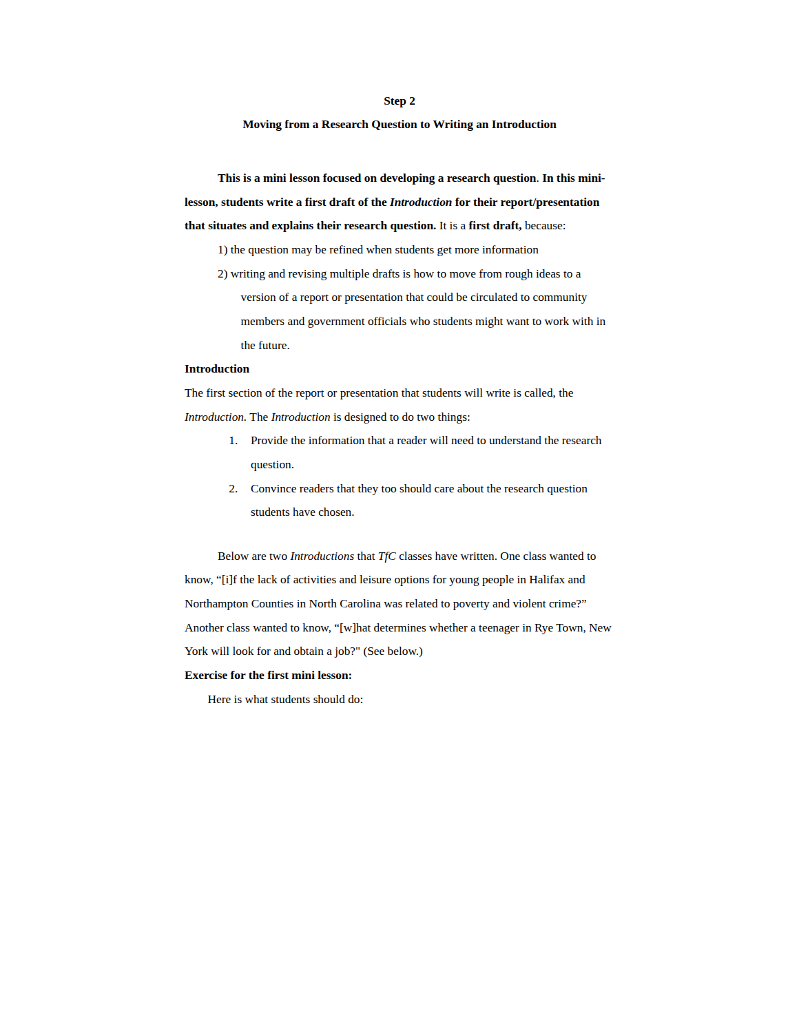Step 2
Moving from a Research Question to Writing an Introduction
This is a mini lesson focused on developing a research question. In this mini-lesson, students write a first draft of the Introduction for their report/presentation that situates and explains their research question. It is a first draft, because:
1) the question may be refined when students get more information
2) writing and revising multiple drafts is how to move from rough ideas to a version of a report or presentation that could be circulated to community members and government officials who students might want to work with in the future.
Introduction
The first section of the report or presentation that students will write is called, the Introduction. The Introduction is designed to do two things:
Provide the information that a reader will need to understand the research question.
Convince readers that they too should care about the research question students have chosen.
Below are two Introductions that TfC classes have written. One class wanted to know, “[i]f the lack of activities and leisure options for young people in Halifax and Northampton Counties in North Carolina was related to poverty and violent crime?” Another class wanted to know, “[w]hat determines whether a teenager in Rye Town, New York will look for and obtain a job?" (See below.)
Exercise for the first mini lesson:
Here is what students should do: